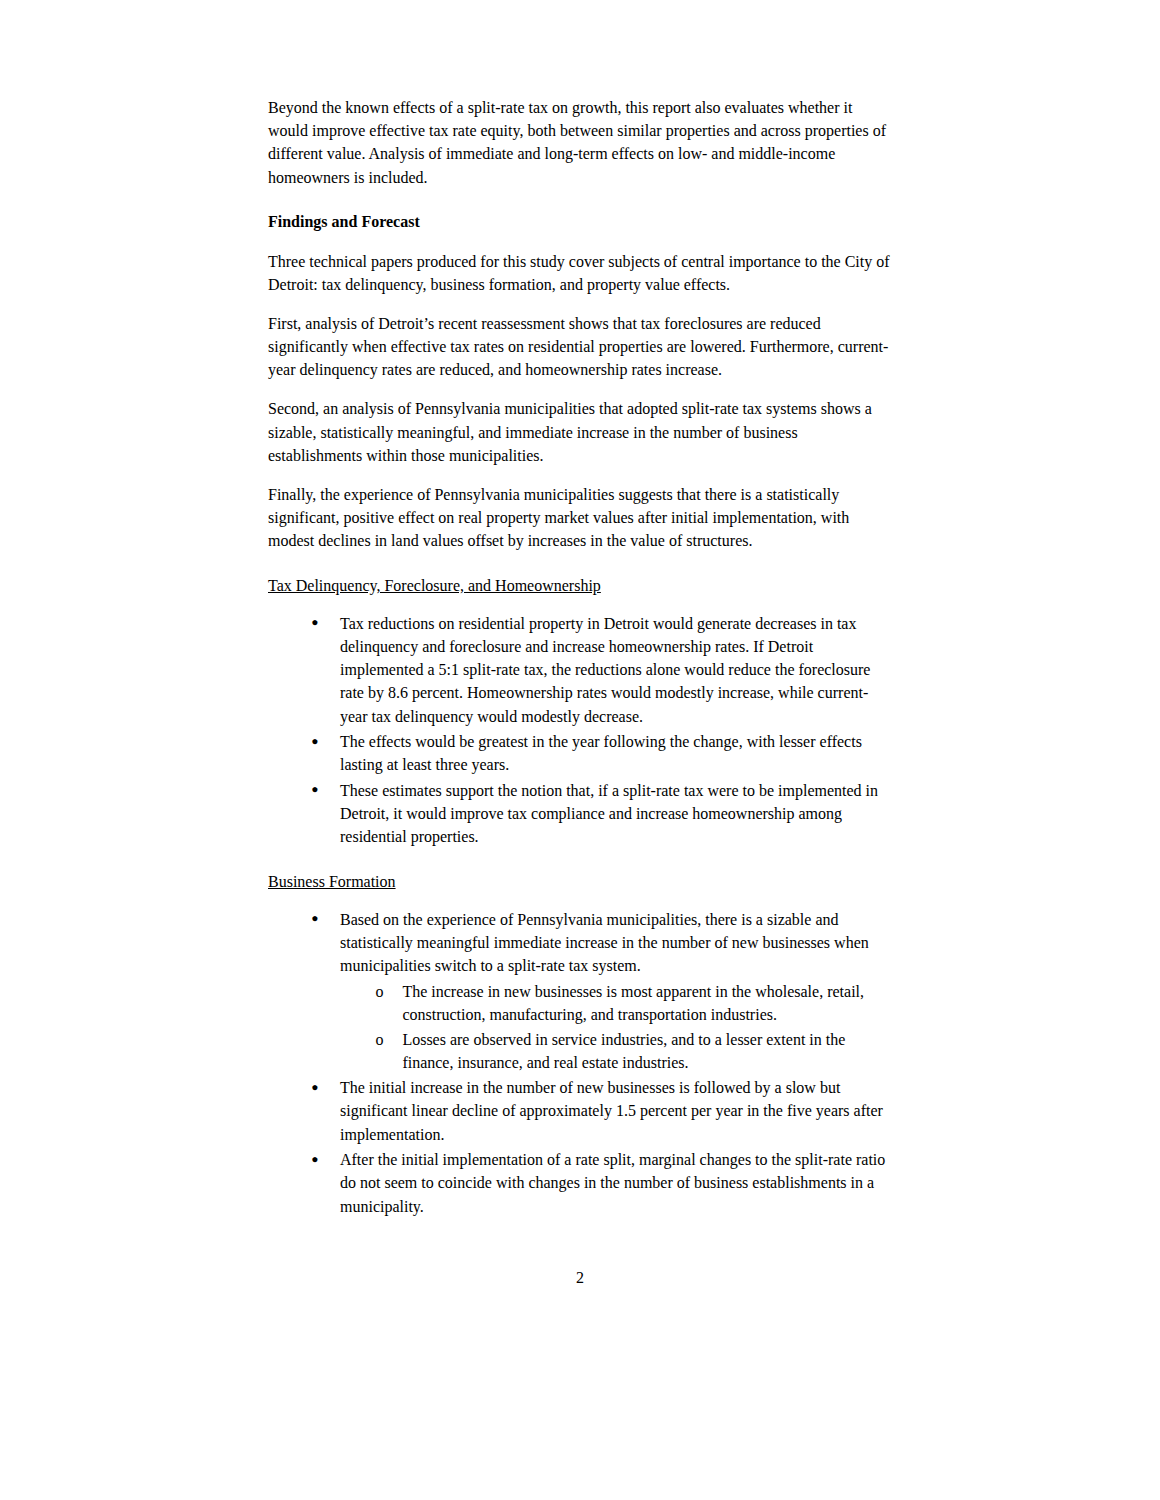Beyond the known effects of a split-rate tax on growth, this report also evaluates whether it would improve effective tax rate equity, both between similar properties and across properties of different value. Analysis of immediate and long-term effects on low- and middle-income homeowners is included.
Findings and Forecast
Three technical papers produced for this study cover subjects of central importance to the City of Detroit: tax delinquency, business formation, and property value effects.
First, analysis of Detroit’s recent reassessment shows that tax foreclosures are reduced significantly when effective tax rates on residential properties are lowered. Furthermore, current-year delinquency rates are reduced, and homeownership rates increase.
Second, an analysis of Pennsylvania municipalities that adopted split-rate tax systems shows a sizable, statistically meaningful, and immediate increase in the number of business establishments within those municipalities.
Finally, the experience of Pennsylvania municipalities suggests that there is a statistically significant, positive effect on real property market values after initial implementation, with modest declines in land values offset by increases in the value of structures.
Tax Delinquency, Foreclosure, and Homeownership
Tax reductions on residential property in Detroit would generate decreases in tax delinquency and foreclosure and increase homeownership rates. If Detroit implemented a 5:1 split-rate tax, the reductions alone would reduce the foreclosure rate by 8.6 percent. Homeownership rates would modestly increase, while current-year tax delinquency would modestly decrease.
The effects would be greatest in the year following the change, with lesser effects lasting at least three years.
These estimates support the notion that, if a split-rate tax were to be implemented in Detroit, it would improve tax compliance and increase homeownership among residential properties.
Business Formation
Based on the experience of Pennsylvania municipalities, there is a sizable and statistically meaningful immediate increase in the number of new businesses when municipalities switch to a split-rate tax system.
The increase in new businesses is most apparent in the wholesale, retail, construction, manufacturing, and transportation industries.
Losses are observed in service industries, and to a lesser extent in the finance, insurance, and real estate industries.
The initial increase in the number of new businesses is followed by a slow but significant linear decline of approximately 1.5 percent per year in the five years after implementation.
After the initial implementation of a rate split, marginal changes to the split-rate ratio do not seem to coincide with changes in the number of business establishments in a municipality.
2